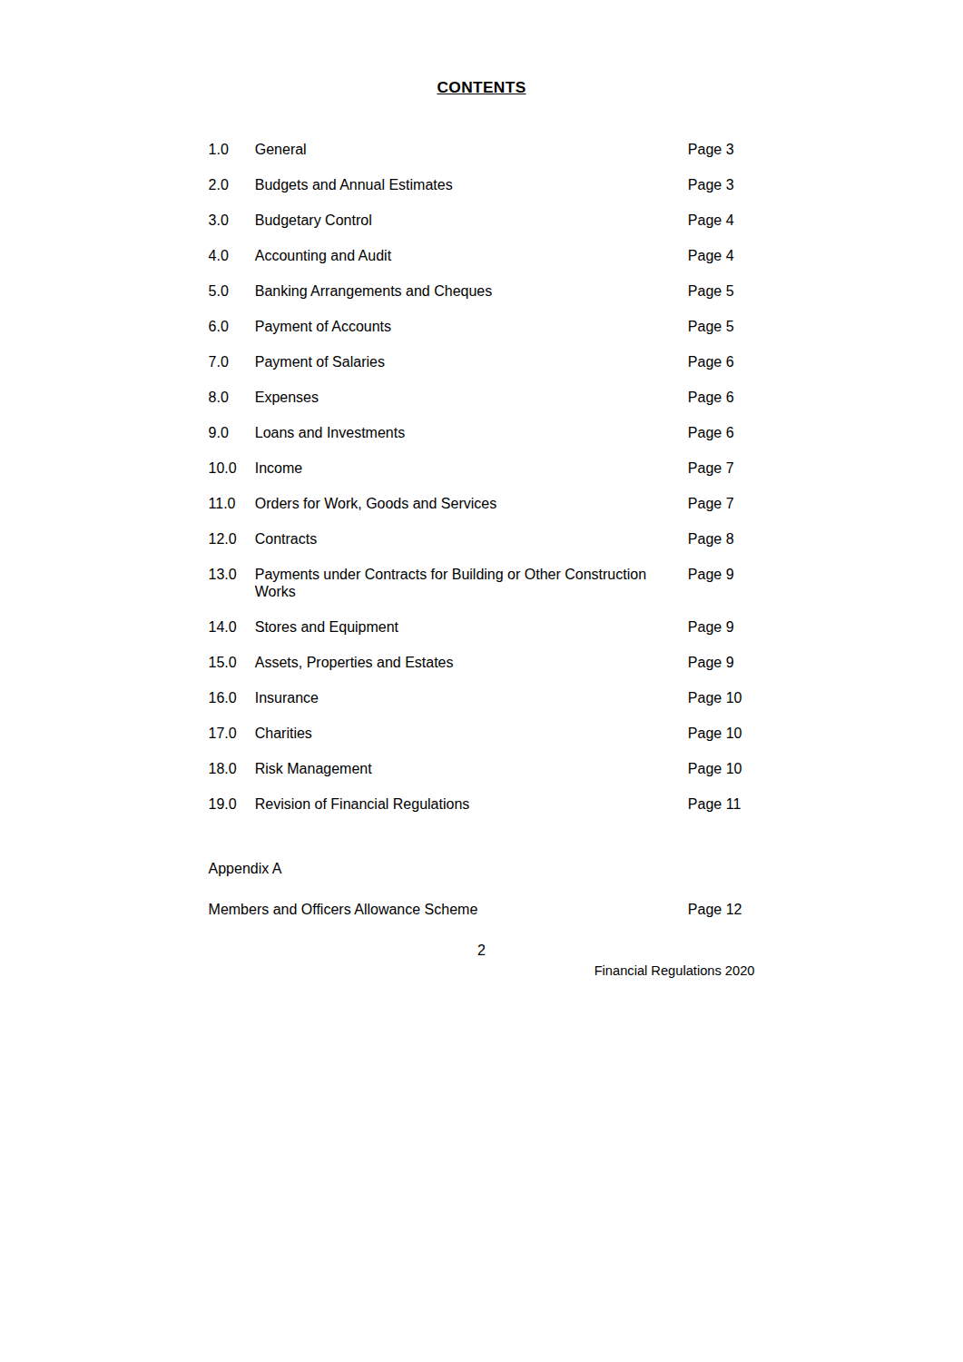CONTENTS
| 1.0 | General | Page 3 |
| 2.0 | Budgets and Annual Estimates | Page 3 |
| 3.0 | Budgetary Control | Page 4 |
| 4.0 | Accounting and Audit | Page 4 |
| 5.0 | Banking Arrangements and Cheques | Page 5 |
| 6.0 | Payment of Accounts | Page 5 |
| 7.0 | Payment of Salaries | Page 6 |
| 8.0 | Expenses | Page 6 |
| 9.0 | Loans and Investments | Page 6 |
| 10.0 | Income | Page 7 |
| 11.0 | Orders for Work, Goods and Services | Page 7 |
| 12.0 | Contracts | Page 8 |
| 13.0 | Payments under Contracts for Building or Other Construction Works | Page 9 |
| 14.0 | Stores and Equipment | Page 9 |
| 15.0 | Assets, Properties and Estates | Page 9 |
| 16.0 | Insurance | Page 10 |
| 17.0 | Charities | Page 10 |
| 18.0 | Risk Management | Page 10 |
| 19.0 | Revision of Financial Regulations | Page 11 |
Appendix A
| Members and Officers Allowance Scheme | Page 12 |
2
Financial Regulations 2020